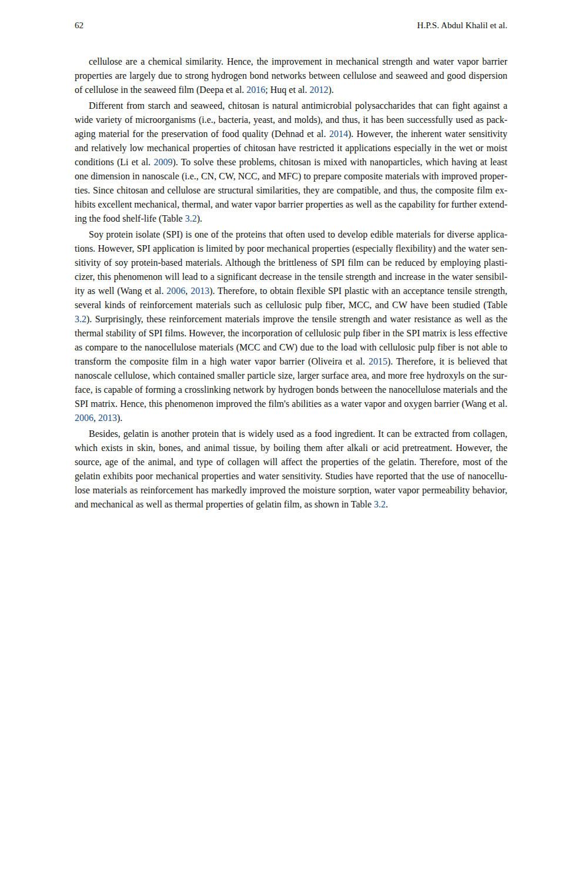62 H.P.S. Abdul Khalil et al.
cellulose are a chemical similarity. Hence, the improvement in mechanical strength and water vapor barrier properties are largely due to strong hydrogen bond networks between cellulose and seaweed and good dispersion of cellulose in the seaweed film (Deepa et al. 2016; Huq et al. 2012).
Different from starch and seaweed, chitosan is natural antimicrobial polysaccharides that can fight against a wide variety of microorganisms (i.e., bacteria, yeast, and molds), and thus, it has been successfully used as packaging material for the preservation of food quality (Dehnad et al. 2014). However, the inherent water sensitivity and relatively low mechanical properties of chitosan have restricted it applications especially in the wet or moist conditions (Li et al. 2009). To solve these problems, chitosan is mixed with nanoparticles, which having at least one dimension in nanoscale (i.e., CN, CW, NCC, and MFC) to prepare composite materials with improved properties. Since chitosan and cellulose are structural similarities, they are compatible, and thus, the composite film exhibits excellent mechanical, thermal, and water vapor barrier properties as well as the capability for further extending the food shelf-life (Table 3.2).
Soy protein isolate (SPI) is one of the proteins that often used to develop edible materials for diverse applications. However, SPI application is limited by poor mechanical properties (especially flexibility) and the water sensitivity of soy protein-based materials. Although the brittleness of SPI film can be reduced by employing plasticizer, this phenomenon will lead to a significant decrease in the tensile strength and increase in the water sensibility as well (Wang et al. 2006, 2013). Therefore, to obtain flexible SPI plastic with an acceptance tensile strength, several kinds of reinforcement materials such as cellulosic pulp fiber, MCC, and CW have been studied (Table 3.2). Surprisingly, these reinforcement materials improve the tensile strength and water resistance as well as the thermal stability of SPI films. However, the incorporation of cellulosic pulp fiber in the SPI matrix is less effective as compare to the nanocellulose materials (MCC and CW) due to the load with cellulosic pulp fiber is not able to transform the composite film in a high water vapor barrier (Oliveira et al. 2015). Therefore, it is believed that nanoscale cellulose, which contained smaller particle size, larger surface area, and more free hydroxyls on the surface, is capable of forming a crosslinking network by hydrogen bonds between the nanocellulose materials and the SPI matrix. Hence, this phenomenon improved the film's abilities as a water vapor and oxygen barrier (Wang et al. 2006, 2013).
Besides, gelatin is another protein that is widely used as a food ingredient. It can be extracted from collagen, which exists in skin, bones, and animal tissue, by boiling them after alkali or acid pretreatment. However, the source, age of the animal, and type of collagen will affect the properties of the gelatin. Therefore, most of the gelatin exhibits poor mechanical properties and water sensitivity. Studies have reported that the use of nanocellulose materials as reinforcement has markedly improved the moisture sorption, water vapor permeability behavior, and mechanical as well as thermal properties of gelatin film, as shown in Table 3.2.